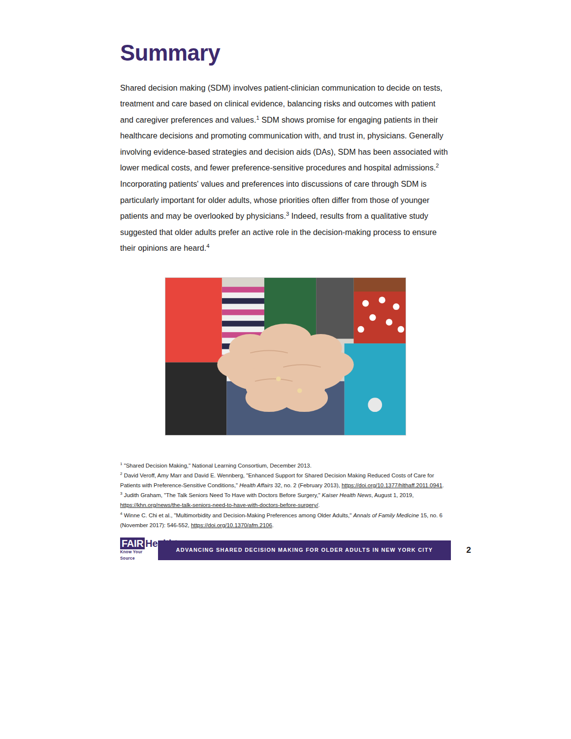Summary
Shared decision making (SDM) involves patient-clinician communication to decide on tests, treatment and care based on clinical evidence, balancing risks and outcomes with patient and caregiver preferences and values.1 SDM shows promise for engaging patients in their healthcare decisions and promoting communication with, and trust in, physicians. Generally involving evidence-based strategies and decision aids (DAs), SDM has been associated with lower medical costs, and fewer preference-sensitive procedures and hospital admissions.2 Incorporating patients' values and preferences into discussions of care through SDM is particularly important for older adults, whose priorities often differ from those of younger patients and may be overlooked by physicians.3 Indeed, results from a qualitative study suggested that older adults prefer an active role in the decision-making process to ensure their opinions are heard.4
1 "Shared Decision Making," National Learning Consortium, December 2013.
2 David Veroff, Amy Marr and David E. Wennberg, "Enhanced Support for Shared Decision Making Reduced Costs of Care for Patients with Preference-Sensitive Conditions," Health Affairs 32, no. 2 (February 2013), https://doi.org/10.1377/hlthaff.2011.0941.
3 Judith Graham, "The Talk Seniors Need To Have with Doctors Before Surgery," Kaiser Health News, August 1, 2019, https://khn.org/news/the-talk-seniors-need-to-have-with-doctors-before-surgery/.
4 Winne C. Chi et al., "Multimorbidity and Decision-Making Preferences among Older Adults," Annals of Family Medicine 15, no. 6 (November 2017): 546-552, https://doi.org/10.1370/afm.2106.
FAIR Health®
Know Your Source
ADVANCING SHARED DECISION MAKING FOR OLDER ADULTS IN NEW YORK CITY
2